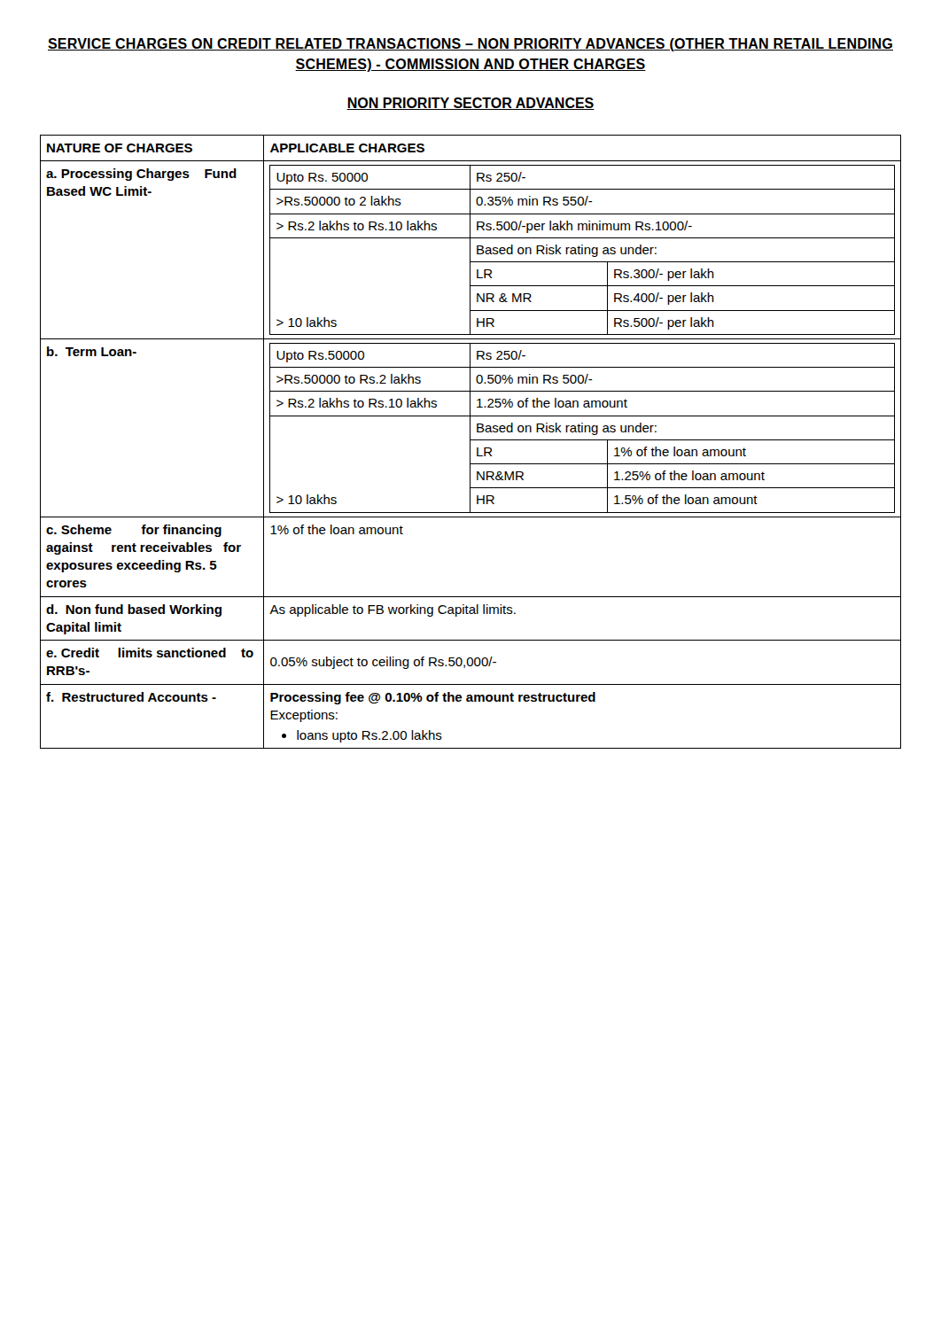SERVICE CHARGES ON CREDIT RELATED TRANSACTIONS – NON PRIORITY ADVANCES (OTHER THAN RETAIL LENDING SCHEMES) - COMMISSION AND OTHER CHARGES
NON PRIORITY SECTOR ADVANCES
| NATURE OF CHARGES | APPLICABLE CHARGES |
| --- | --- |
| a. Processing Charges Fund Based WC Limit- | / Upto Rs. 50000 / Rs 250/- / / >Rs.50000 to 2 lakhs / 0.35% min Rs 550/- / / > Rs.2 lakhs to Rs.10 lakhs / Rs.500/-per lakh minimum Rs.1000/- / / > 10 lakhs / Based on Risk rating as under: / / LR / Rs.300/- per lakh / / NR & MR / Rs.400/- per lakh / / HR / Rs.500/- per lakh / |
| b. Term Loan- | / Upto Rs.50000 / Rs 250/- / / >Rs.50000 to Rs.2 lakhs / 0.50% min Rs 500/- / / > Rs.2 lakhs to Rs.10 lakhs / 1.25% of the loan amount / / > 10 lakhs / Based on Risk rating as under: / / LR / 1% of the loan amount / / NR&MR / 1.25% of the loan amount / / HR / 1.5% of the loan amount / |
| c. Scheme for financing against rent receivables for exposures exceeding Rs. 5 crores | 1% of the loan amount |
| d. Non fund based Working Capital limit | As applicable to FB working Capital limits. |
| e. Credit limits sanctioned to RRB's- | 0.05% subject to ceiling of Rs.50,000/- |
| f. Restructured Accounts - | Processing fee @ 0.10% of the amount restructured Exceptions: loans upto Rs.2.00 lakhs |